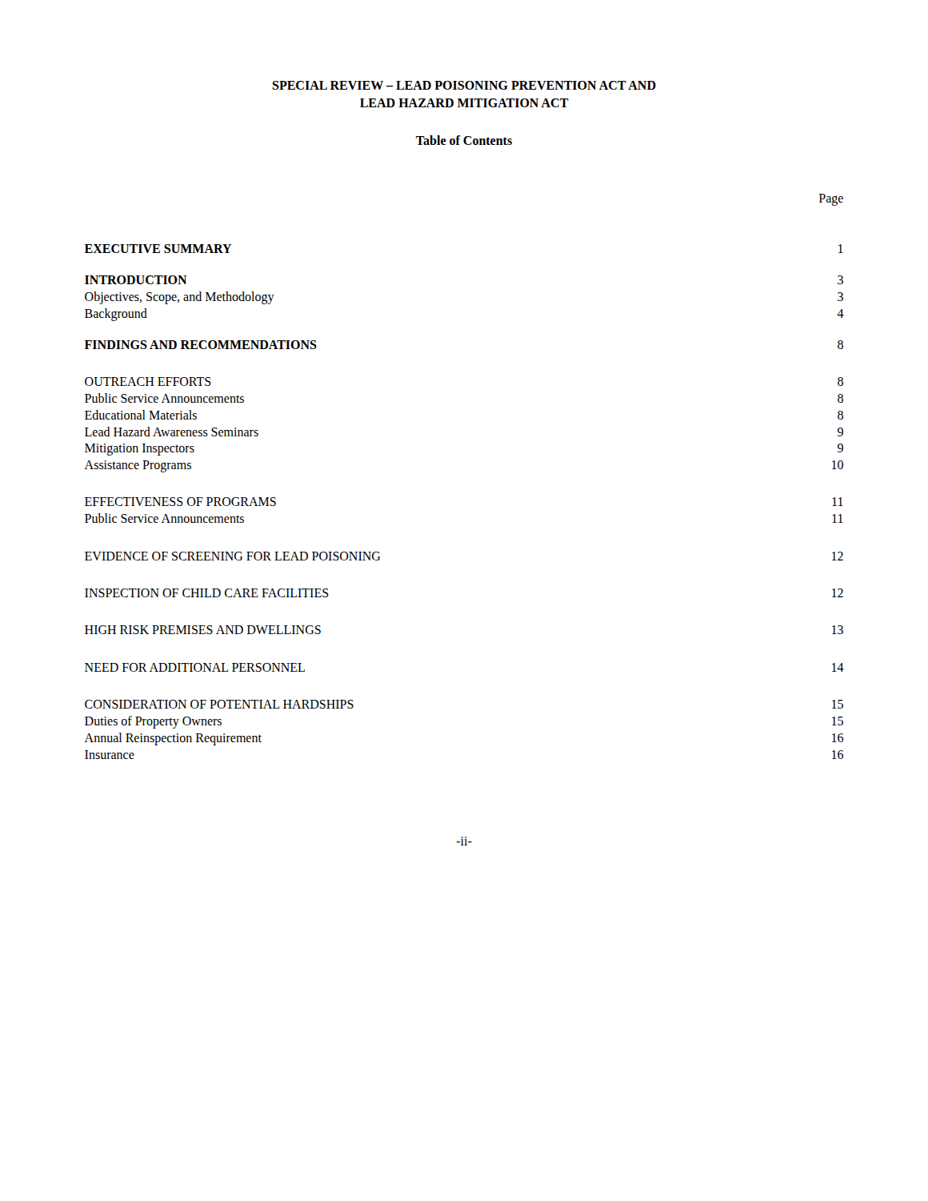SPECIAL REVIEW – LEAD POISONING PREVENTION ACT AND
LEAD HAZARD MITIGATION ACT
Table of Contents
Page
| EXECUTIVE SUMMARY | 1 |
| INTRODUCTION | 3 |
| Objectives, Scope, and Methodology | 3 |
| Background | 4 |
| FINDINGS AND RECOMMENDATIONS | 8 |
| OUTREACH EFFORTS | 8 |
| Public Service Announcements | 8 |
| Educational Materials | 8 |
| Lead Hazard Awareness Seminars | 9 |
| Mitigation Inspectors | 9 |
| Assistance Programs | 10 |
| EFFECTIVENESS OF PROGRAMS | 11 |
| Public Service Announcements | 11 |
| EVIDENCE OF SCREENING FOR LEAD POISONING | 12 |
| INSPECTION OF CHILD CARE FACILITIES | 12 |
| HIGH RISK PREMISES AND DWELLINGS | 13 |
| NEED FOR ADDITIONAL PERSONNEL | 14 |
| CONSIDERATION OF POTENTIAL HARDSHIPS | 15 |
| Duties of Property Owners | 15 |
| Annual Reinspection Requirement | 16 |
| Insurance | 16 |
-ii-